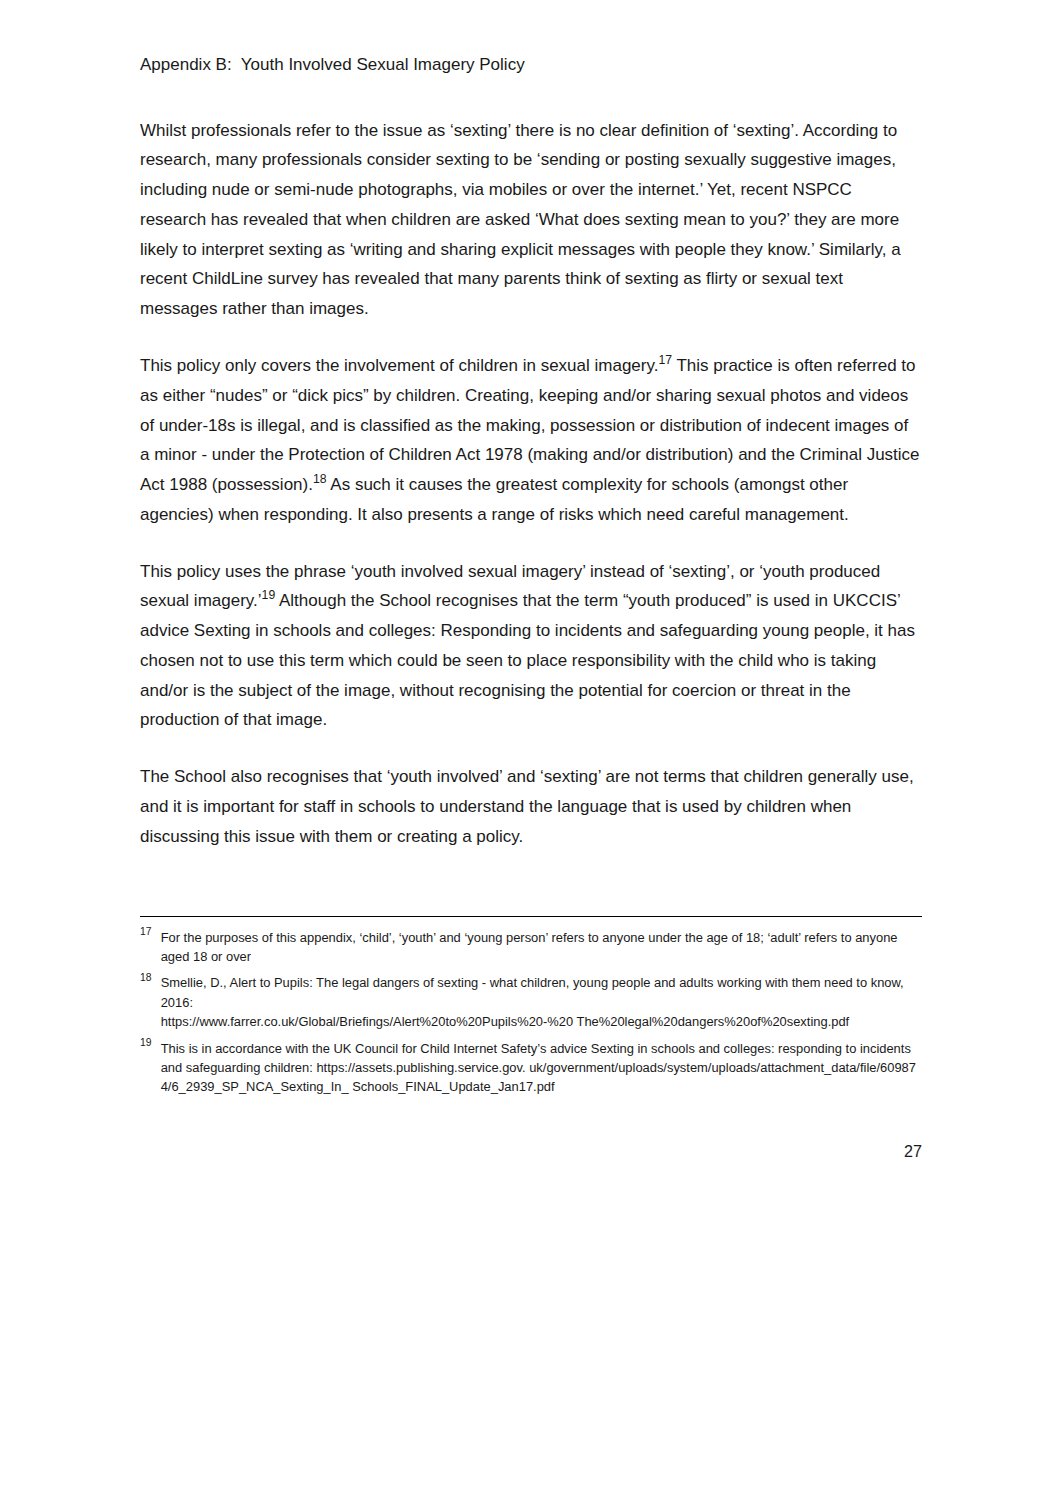Appendix B: Youth Involved Sexual Imagery Policy
Whilst professionals refer to the issue as ‘sexting’ there is no clear definition of ‘sexting’. According to research, many professionals consider sexting to be ‘sending or posting sexually suggestive images, including nude or semi-nude photographs, via mobiles or over the internet.’ Yet, recent NSPCC research has revealed that when children are asked ‘What does sexting mean to you?’ they are more likely to interpret sexting as ‘writing and sharing explicit messages with people they know.’ Similarly, a recent ChildLine survey has revealed that many parents think of sexting as flirty or sexual text messages rather than images.
This policy only covers the involvement of children in sexual imagery.17 This practice is often referred to as either “nudes” or “dick pics” by children. Creating, keeping and/or sharing sexual photos and videos of under-18s is illegal, and is classified as the making, possession or distribution of indecent images of a minor - under the Protection of Children Act 1978 (making and/or distribution) and the Criminal Justice Act 1988 (possession).18 As such it causes the greatest complexity for schools (amongst other agencies) when responding. It also presents a range of risks which need careful management.
This policy uses the phrase ‘youth involved sexual imagery’ instead of ‘sexting’, or ‘youth produced sexual imagery.’19 Although the School recognises that the term “youth produced” is used in UKCCIS’ advice Sexting in schools and colleges: Responding to incidents and safeguarding young people, it has chosen not to use this term which could be seen to place responsibility with the child who is taking and/or is the subject of the image, without recognising the potential for coercion or threat in the production of that image.
The School also recognises that ‘youth involved’ and ‘sexting’ are not terms that children generally use, and it is important for staff in schools to understand the language that is used by children when discussing this issue with them or creating a policy.
For the purposes of this appendix, ‘child’, ‘youth’ and ‘young person’ refers to anyone under the age of 18; ‘adult’ refers to anyone aged 18 or over
Smellie, D., Alert to Pupils: The legal dangers of sexting - what children, young people and adults working with them need to know, 2016:
https://www.farrer.co.uk/Global/Briefings/Alert%20to%20Pupils%20-%20 The%20legal%20dangers%20of%20sexting.pdf
This is in accordance with the UK Council for Child Internet Safety’s advice Sexting in schools and colleges: responding to incidents and safeguarding children: https://assets.publishing.service.gov. uk/government/uploads/system/uploads/attachment_data/file/609874/6_2939_SP_NCA_Sexting_In_ Schools_FINAL_Update_Jan17.pdf
27